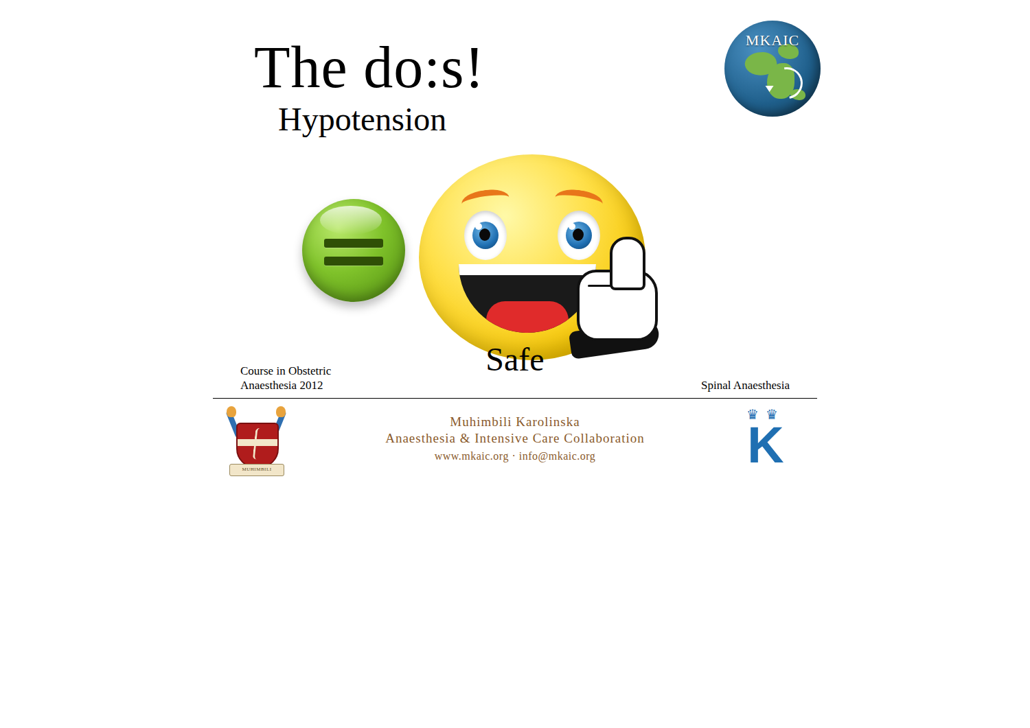MKAIC
The do:s!
Hypotension
Safe
Course in Obstetric
Anaesthesia 2012
Spinal Anaesthesia
MUHIMBILI
Muhimbili Karolinska
Anaesthesia & Intensive Care Collaboration
www.mkaic.org · info@mkaic.org
♛♛
K